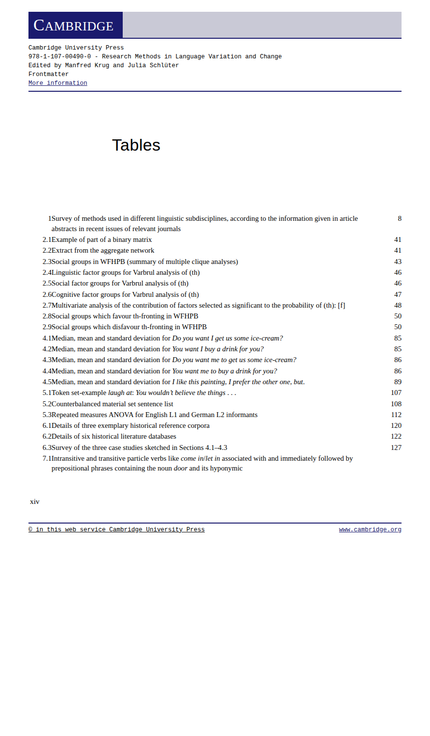CAMBRIDGE
Cambridge University Press
978-1-107-00490-0 - Research Methods in Language Variation and Change
Edited by Manfred Krug and Julia Schlüter
Frontmatter
More information
Tables
| 1 | Survey of methods used in different linguistic subdisciplines, according to the information given in article abstracts in recent issues of relevant journals | 8 |
| 2.1 | Example of part of a binary matrix | 41 |
| 2.2 | Extract from the aggregate network | 41 |
| 2.3 | Social groups in WFHPB (summary of multiple clique analyses) | 43 |
| 2.4 | Linguistic factor groups for Varbrul analysis of (th) | 46 |
| 2.5 | Social factor groups for Varbrul analysis of (th) | 46 |
| 2.6 | Cognitive factor groups for Varbrul analysis of (th) | 47 |
| 2.7 | Multivariate analysis of the contribution of factors selected as significant to the probability of (th): [f] | 48 |
| 2.8 | Social groups which favour th-fronting in WFHPB | 50 |
| 2.9 | Social groups which disfavour th-fronting in WFHPB | 50 |
| 4.1 | Median, mean and standard deviation for Do you want I get us some ice-cream? | 85 |
| 4.2 | Median, mean and standard deviation for You want I buy a drink for you? | 85 |
| 4.3 | Median, mean and standard deviation for Do you want me to get us some ice-cream? | 86 |
| 4.4 | Median, mean and standard deviation for You want me to buy a drink for you? | 86 |
| 4.5 | Median, mean and standard deviation for I like this painting, I prefer the other one, but . | 89 |
| 5.1 | Token set-example laugh at : You wouldn’t believe the things . . . | 107 |
| 5.2 | Counterbalanced material set sentence list | 108 |
| 5.3 | Repeated measures ANOVA for English L1 and German L2 informants | 112 |
| 6.1 | Details of three exemplary historical reference corpora | 120 |
| 6.2 | Details of six historical literature databases | 122 |
| 6.3 | Survey of the three case studies sketched in Sections 4.1–4.3 | 127 |
| 7.1 | Intransitive and transitive particle verbs like come in / let in associated with and immediately followed by prepositional phrases containing the noun door and its hyponymic | |
xiv
© in this web service Cambridge University Press
www.cambridge.org